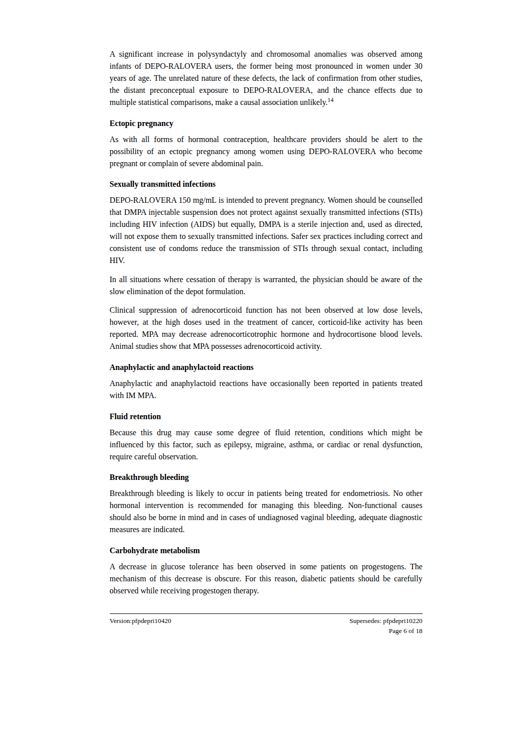A significant increase in polysyndactyly and chromosomal anomalies was observed among infants of DEPO-RALOVERA users, the former being most pronounced in women under 30 years of age. The unrelated nature of these defects, the lack of confirmation from other studies, the distant preconceptual exposure to DEPO-RALOVERA, and the chance effects due to multiple statistical comparisons, make a causal association unlikely.14
Ectopic pregnancy
As with all forms of hormonal contraception, healthcare providers should be alert to the possibility of an ectopic pregnancy among women using DEPO-RALOVERA who become pregnant or complain of severe abdominal pain.
Sexually transmitted infections
DEPO-RALOVERA 150 mg/mL is intended to prevent pregnancy. Women should be counselled that DMPA injectable suspension does not protect against sexually transmitted infections (STIs) including HIV infection (AIDS) but equally, DMPA is a sterile injection and, used as directed, will not expose them to sexually transmitted infections. Safer sex practices including correct and consistent use of condoms reduce the transmission of STIs through sexual contact, including HIV.
In all situations where cessation of therapy is warranted, the physician should be aware of the slow elimination of the depot formulation.
Clinical suppression of adrenocorticoid function has not been observed at low dose levels, however, at the high doses used in the treatment of cancer, corticoid-like activity has been reported. MPA may decrease adrenocorticotrophic hormone and hydrocortisone blood levels. Animal studies show that MPA possesses adrenocorticoid activity.
Anaphylactic and anaphylactoid reactions
Anaphylactic and anaphylactoid reactions have occasionally been reported in patients treated with IM MPA.
Fluid retention
Because this drug may cause some degree of fluid retention, conditions which might be influenced by this factor, such as epilepsy, migraine, asthma, or cardiac or renal dysfunction, require careful observation.
Breakthrough bleeding
Breakthrough bleeding is likely to occur in patients being treated for endometriosis. No other hormonal intervention is recommended for managing this bleeding. Non-functional causes should also be borne in mind and in cases of undiagnosed vaginal bleeding, adequate diagnostic measures are indicated.
Carbohydrate metabolism
A decrease in glucose tolerance has been observed in some patients on progestogens. The mechanism of this decrease is obscure. For this reason, diabetic patients should be carefully observed while receiving progestogen therapy.
Version:pfpdepri10420
Supersedes: pfpdepri10220
Page 6 of 18